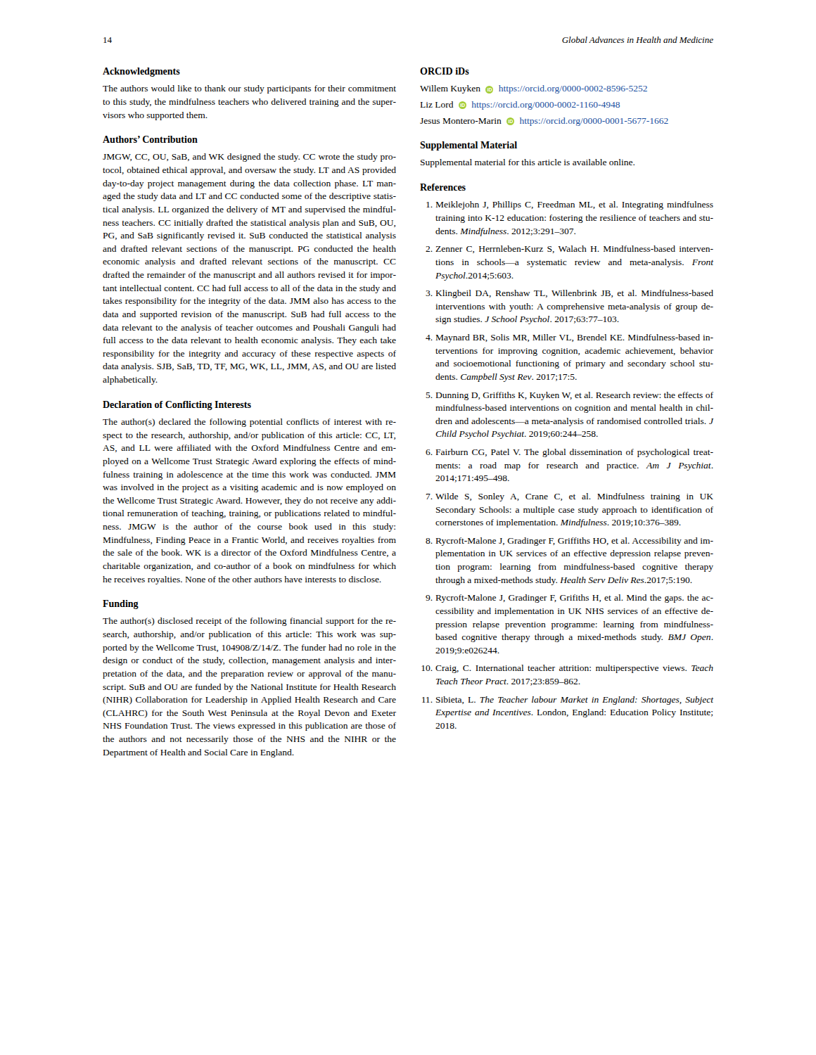14 Global Advances in Health and Medicine
Acknowledgments
The authors would like to thank our study participants for their commitment to this study, the mindfulness teachers who delivered training and the supervisors who supported them.
Authors’ Contribution
JMGW, CC, OU, SaB, and WK designed the study. CC wrote the study protocol, obtained ethical approval, and oversaw the study. LT and AS provided day-to-day project management during the data collection phase. LT managed the study data and LT and CC conducted some of the descriptive statistical analysis. LL organized the delivery of MT and supervised the mindfulness teachers. CC initially drafted the statistical analysis plan and SuB, OU, PG, and SaB significantly revised it. SuB conducted the statistical analysis and drafted relevant sections of the manuscript. PG conducted the health economic analysis and drafted relevant sections of the manuscript. CC drafted the remainder of the manuscript and all authors revised it for important intellectual content. CC had full access to all of the data in the study and takes responsibility for the integrity of the data. JMM also has access to the data and supported revision of the manuscript. SuB had full access to the data relevant to the analysis of teacher outcomes and Poushali Ganguli had full access to the data relevant to health economic analysis. They each take responsibility for the integrity and accuracy of these respective aspects of data analysis. SJB, SaB, TD, TF, MG, WK, LL, JMM, AS, and OU are listed alphabetically.
Declaration of Conflicting Interests
The author(s) declared the following potential conflicts of interest with respect to the research, authorship, and/or publication of this article: CC, LT, AS, and LL were affiliated with the Oxford Mindfulness Centre and employed on a Wellcome Trust Strategic Award exploring the effects of mindfulness training in adolescence at the time this work was conducted. JMM was involved in the project as a visiting academic and is now employed on the Wellcome Trust Strategic Award. However, they do not receive any additional remuneration of teaching, training, or publications related to mindfulness. JMGW is the author of the course book used in this study: Mindfulness, Finding Peace in a Frantic World, and receives royalties from the sale of the book. WK is a director of the Oxford Mindfulness Centre, a charitable organization, and co-author of a book on mindfulness for which he receives royalties. None of the other authors have interests to disclose.
Funding
The author(s) disclosed receipt of the following financial support for the research, authorship, and/or publication of this article: This work was supported by the Wellcome Trust, 104908/Z/14/Z. The funder had no role in the design or conduct of the study, collection, management analysis and interpretation of the data, and the preparation review or approval of the manuscript. SuB and OU are funded by the National Institute for Health Research (NIHR) Collaboration for Leadership in Applied Health Research and Care (CLAHRC) for the South West Peninsula at the Royal Devon and Exeter NHS Foundation Trust. The views expressed in this publication are those of the authors and not necessarily those of the NHS and the NIHR or the Department of Health and Social Care in England.
ORCID iDs
Willem Kuyken https://orcid.org/0000-0002-8596-5252
Liz Lord https://orcid.org/0000-0002-1160-4948
Jesus Montero-Marin https://orcid.org/0000-0001-5677-1662
Supplemental Material
Supplemental material for this article is available online.
References
Meiklejohn J, Phillips C, Freedman ML, et al. Integrating mindfulness training into K-12 education: fostering the resilience of teachers and students. Mindfulness. 2012;3:291–307.
Zenner C, Herrnleben-Kurz S, Walach H. Mindfulness-based interventions in schools—a systematic review and meta-analysis. Front Psychol.2014;5:603.
Klingbeil DA, Renshaw TL, Willenbrink JB, et al. Mindfulness-based interventions with youth: A comprehensive meta-analysis of group design studies. J School Psychol. 2017;63:77–103.
Maynard BR, Solis MR, Miller VL, Brendel KE. Mindfulness-based interventions for improving cognition, academic achievement, behavior and socioemotional functioning of primary and secondary school students. Campbell Syst Rev. 2017;17:5.
Dunning D, Griffiths K, Kuyken W, et al. Research review: the effects of mindfulness-based interventions on cognition and mental health in children and adolescents—a meta-analysis of randomised controlled trials. J Child Psychol Psychiat. 2019;60:244–258.
Fairburn CG, Patel V. The global dissemination of psychological treatments: a road map for research and practice. Am J Psychiat. 2014;171:495–498.
Wilde S, Sonley A, Crane C, et al. Mindfulness training in UK Secondary Schools: a multiple case study approach to identification of cornerstones of implementation. Mindfulness. 2019;10:376–389.
Rycroft-Malone J, Gradinger F, Griffiths HO, et al. Accessibility and implementation in UK services of an effective depression relapse prevention program: learning from mindfulness-based cognitive therapy through a mixed-methods study. Health Serv Deliv Res.2017;5:190.
Rycroft-Malone J, Gradinger F, Grifiths H, et al. Mind the gaps. the accessibility and implementation in UK NHS services of an effective depression relapse prevention programme: learning from mindfulness-based cognitive therapy through a mixed-methods study. BMJ Open. 2019;9:e026244.
Craig, C. International teacher attrition: multiperspective views. Teach Teach Theor Pract. 2017;23:859–862.
Sibieta, L. The Teacher labour Market in England: Shortages, Subject Expertise and Incentives. London, England: Education Policy Institute; 2018.